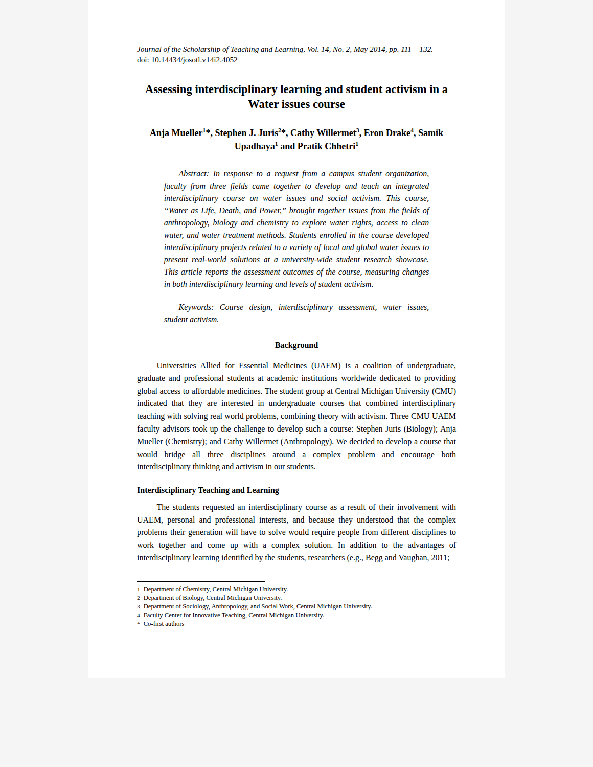Journal of the Scholarship of Teaching and Learning, Vol. 14, No. 2, May 2014, pp. 111 – 132.
doi: 10.14434/josotl.v14i2.4052
Assessing interdisciplinary learning and student activism in a Water issues course
Anja Mueller1*, Stephen J. Juris2*, Cathy Willermet3, Eron Drake4, Samik Upadhaya1 and Pratik Chhetri1
Abstract: In response to a request from a campus student organization, faculty from three fields came together to develop and teach an integrated interdisciplinary course on water issues and social activism. This course, “Water as Life, Death, and Power,” brought together issues from the fields of anthropology, biology and chemistry to explore water rights, access to clean water, and water treatment methods. Students enrolled in the course developed interdisciplinary projects related to a variety of local and global water issues to present real-world solutions at a university-wide student research showcase. This article reports the assessment outcomes of the course, measuring changes in both interdisciplinary learning and levels of student activism.
Keywords: Course design, interdisciplinary assessment, water issues, student activism.
Background
Universities Allied for Essential Medicines (UAEM) is a coalition of undergraduate, graduate and professional students at academic institutions worldwide dedicated to providing global access to affordable medicines. The student group at Central Michigan University (CMU) indicated that they are interested in undergraduate courses that combined interdisciplinary teaching with solving real world problems, combining theory with activism. Three CMU UAEM faculty advisors took up the challenge to develop such a course: Stephen Juris (Biology); Anja Mueller (Chemistry); and Cathy Willermet (Anthropology). We decided to develop a course that would bridge all three disciplines around a complex problem and encourage both interdisciplinary thinking and activism in our students.
Interdisciplinary Teaching and Learning
The students requested an interdisciplinary course as a result of their involvement with UAEM, personal and professional interests, and because they understood that the complex problems their generation will have to solve would require people from different disciplines to work together and come up with a complex solution. In addition to the advantages of interdisciplinary learning identified by the students, researchers (e.g., Begg and Vaughan, 2011;
1 Department of Chemistry, Central Michigan University.
2 Department of Biology, Central Michigan University.
3 Department of Sociology, Anthropology, and Social Work, Central Michigan University.
4 Faculty Center for Innovative Teaching, Central Michigan University.
* Co-first authors